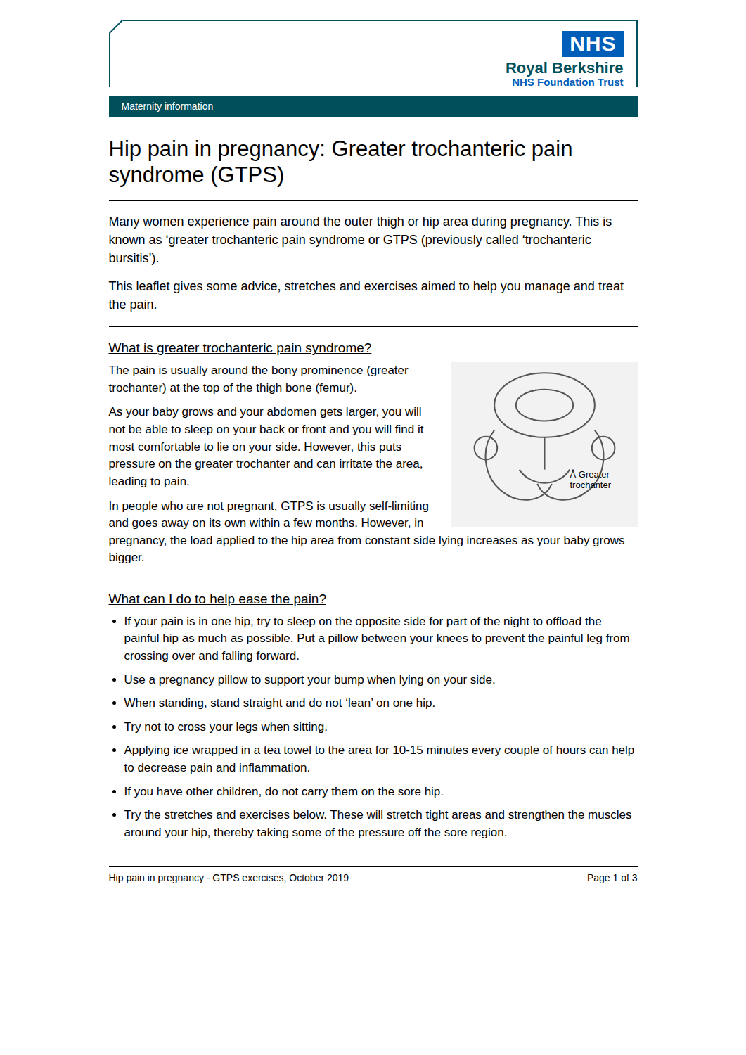NHS
Royal Berkshire
NHS Foundation Trust
Maternity information
Hip pain in pregnancy: Greater trochanteric pain syndrome (GTPS)
Many women experience pain around the outer thigh or hip area during pregnancy. This is known as ‘greater trochanteric pain syndrome or GTPS (previously called ‘trochanteric bursitis’).
This leaflet gives some advice, stretches and exercises aimed to help you manage and treat the pain.
What is greater trochanteric pain syndrome?
Â Greater trochanter
The pain is usually around the bony prominence (greater trochanter) at the top of the thigh bone (femur).
As your baby grows and your abdomen gets larger, you will not be able to sleep on your back or front and you will find it most comfortable to lie on your side. However, this puts pressure on the greater trochanter and can irritate the area, leading to pain.
In people who are not pregnant, GTPS is usually self-limiting and goes away on its own within a few months. However, in pregnancy, the load applied to the hip area from constant side lying increases as your baby grows bigger.
What can I do to help ease the pain?
If your pain is in one hip, try to sleep on the opposite side for part of the night to offload the painful hip as much as possible. Put a pillow between your knees to prevent the painful leg from crossing over and falling forward.
Use a pregnancy pillow to support your bump when lying on your side.
When standing, stand straight and do not ‘lean’ on one hip.
Try not to cross your legs when sitting.
Applying ice wrapped in a tea towel to the area for 10-15 minutes every couple of hours can help to decrease pain and inflammation.
If you have other children, do not carry them on the sore hip.
Try the stretches and exercises below. These will stretch tight areas and strengthen the muscles around your hip, thereby taking some of the pressure off the sore region.
Hip pain in pregnancy - GTPS exercises, October 2019 Page 1 of 3